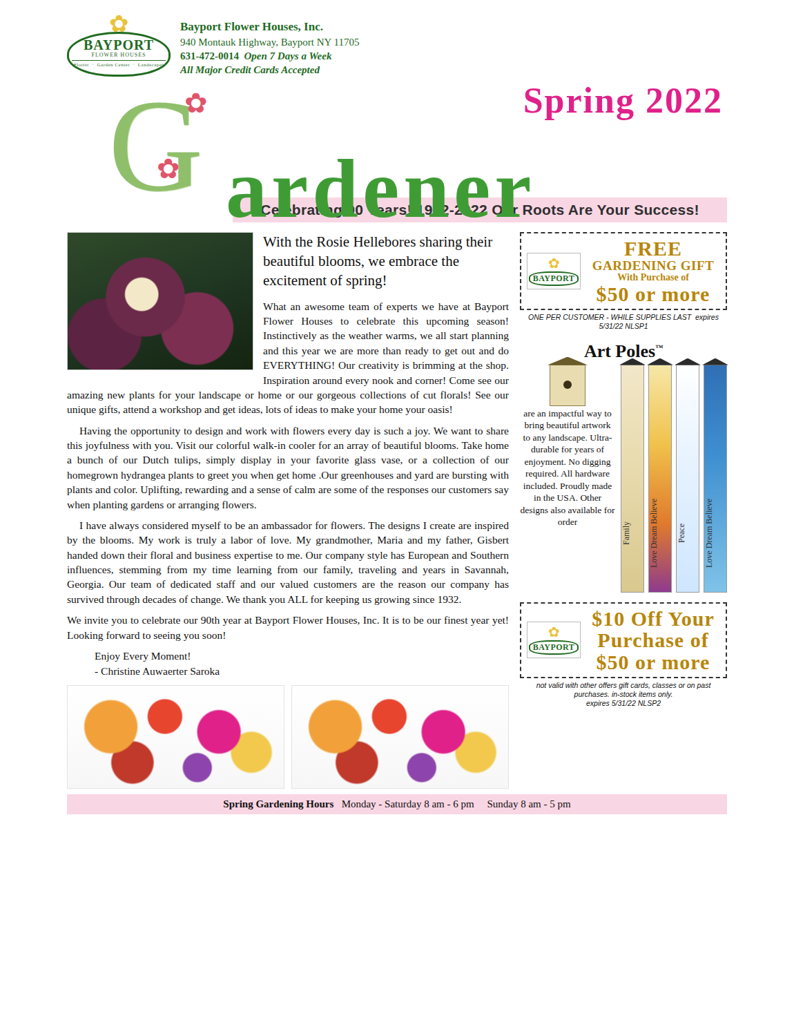✿
BAYPORT
Flower Houses
Florist · Garden Center · Landscaper
Bayport Flower Houses, Inc.
940 Montauk Highway, Bayport NY 11705
631-472-0014 Open 7 Days a Week
All Major Credit Cards Accepted
G
✿
✿
ardener
Spring 2022
Celebrating 90 Years! 1932-2022 Our Roots Are Your Success!
With the Rosie Hellebores sharing their beautiful blooms, we embrace the excitement of spring!
What an awesome team of experts we have at Bayport Flower Houses to celebrate this upcoming season! Instinctively as the weather warms, we all start planning and this year we are more than ready to get out and do EVERYTHING! Our creativity is brimming at the shop. Inspiration around every nook and corner! Come see our amazing new plants for your landscape or home or our gorgeous collections of cut florals! See our unique gifts, attend a workshop and get ideas, lots of ideas to make your home your oasis!
Having the opportunity to design and work with flowers every day is such a joy. We want to share this joyfulness with you. Visit our colorful walk-in cooler for an array of beautiful blooms. Take home a bunch of our Dutch tulips, simply display in your favorite glass vase, or a collection of our homegrown hydrangea plants to greet you when get home .Our greenhouses and yard are bursting with plants and color. Uplifting, rewarding and a sense of calm are some of the responses our customers say when planting gardens or arranging flowers.
I have always considered myself to be an ambassador for flowers. The designs I create are inspired by the blooms. My work is truly a labor of love. My grandmother, Maria and my father, Gisbert handed down their floral and business expertise to me. Our company style has European and Southern influences, stemming from my time learning from our family, traveling and years in Savannah, Georgia. Our team of dedicated staff and our valued customers are the reason our company has survived through decades of change. We thank you ALL for keeping us growing since 1932.
We invite you to celebrate our 90th year at Bayport Flower Houses, Inc. It is to be our finest year yet! Looking forward to seeing you soon!
Enjoy Every Moment!
- Christine Auwaerter Saroka
✿
BAYPORT
FREE
GARDENING GIFT
With Purchase of
$50 or more
ONE PER CUSTOMER - WHILE SUPPLIES LAST expires 5/31/22 NLSP1
Art Poles™
are an impactful way to bring beautiful artwork to any landscape. Ultra-durable for years of enjoyment. No digging required. All hardware included. Proudly made in the USA. Other designs also available for order
Family
Love Dream Believe
Peace
Love Dream Believe
✿
BAYPORT
$10 Off Your
Purchase of
$50 or more
not valid with other offers gift cards, classes or on past purchases. in-stock items only.
expires 5/31/22 NLSP2
Spring Gardening Hours Monday - Saturday 8 am - 6 pm Sunday 8 am - 5 pm